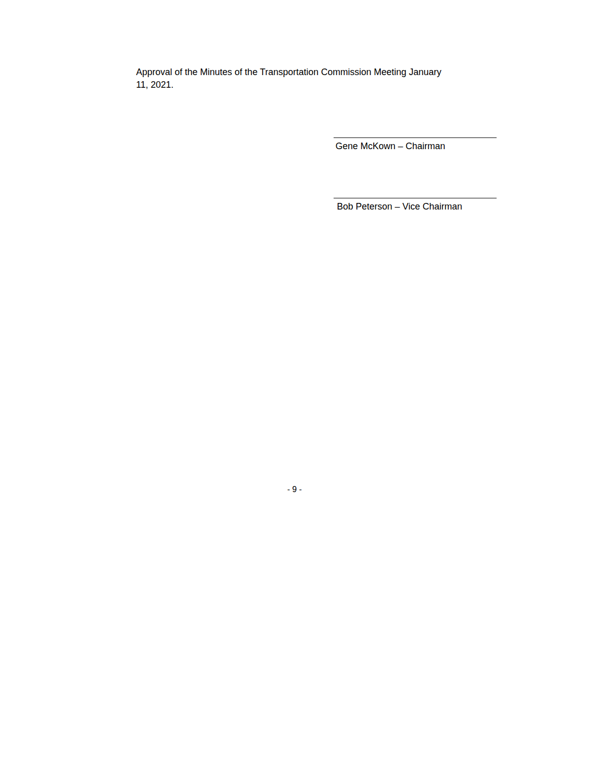Approval of the Minutes of the Transportation Commission Meeting January 11, 2021.
Gene McKown – Chairman
Bob Peterson – Vice Chairman
- 9 -